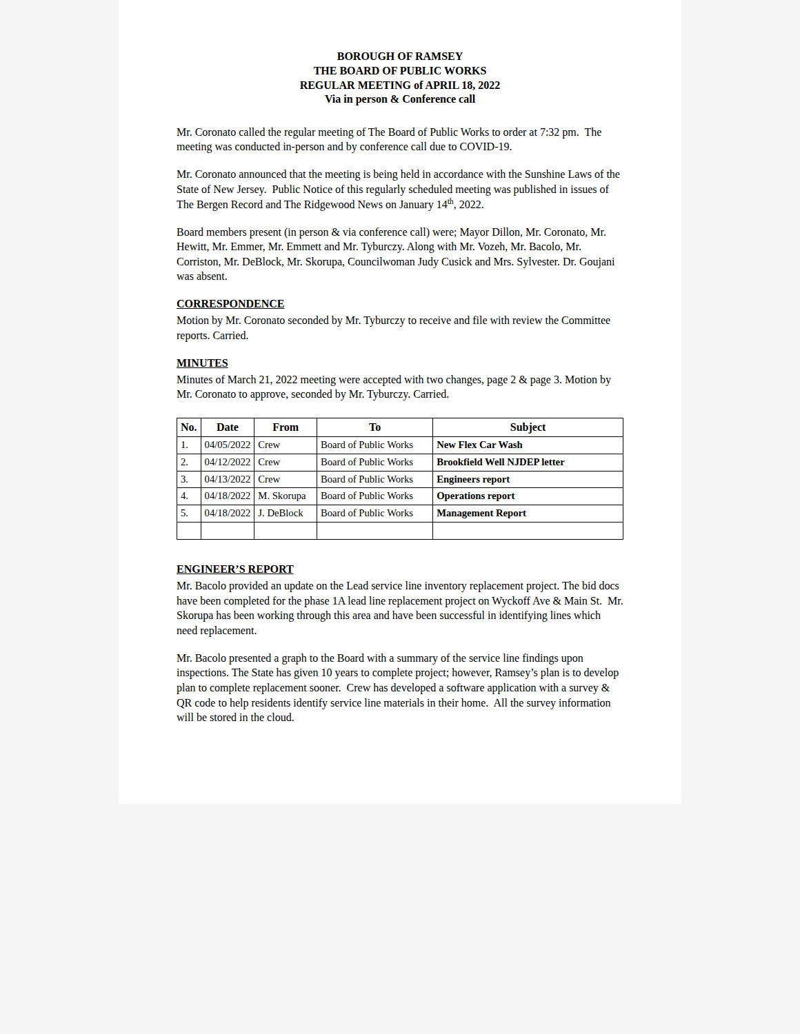BOROUGH OF RAMSEY
THE BOARD OF PUBLIC WORKS
REGULAR MEETING of APRIL 18, 2022
Via in person & Conference call
Mr. Coronato called the regular meeting of The Board of Public Works to order at 7:32 pm. The meeting was conducted in-person and by conference call due to COVID-19.
Mr. Coronato announced that the meeting is being held in accordance with the Sunshine Laws of the State of New Jersey. Public Notice of this regularly scheduled meeting was published in issues of The Bergen Record and The Ridgewood News on January 14th, 2022.
Board members present (in person & via conference call) were; Mayor Dillon, Mr. Coronato, Mr. Hewitt, Mr. Emmer, Mr. Emmett and Mr. Tyburczy. Along with Mr. Vozeh, Mr. Bacolo, Mr. Corriston, Mr. DeBlock, Mr. Skorupa, Councilwoman Judy Cusick and Mrs. Sylvester. Dr. Goujani was absent.
Correspondence
Motion by Mr. Coronato seconded by Mr. Tyburczy to receive and file with review the Committee reports. Carried.
Minutes
Minutes of March 21, 2022 meeting were accepted with two changes, page 2 & page 3. Motion by Mr. Coronato to approve, seconded by Mr. Tyburczy. Carried.
| No. | Date | From | To | Subject |
| --- | --- | --- | --- | --- |
| 1. | 04/05/2022 | Crew | Board of Public Works | New Flex Car Wash |
| 2. | 04/12/2022 | Crew | Board of Public Works | Brookfield Well NJDEP letter |
| 3. | 04/13/2022 | Crew | Board of Public Works | Engineers report |
| 4. | 04/18/2022 | M. Skorupa | Board of Public Works | Operations report |
| 5. | 04/18/2022 | J. DeBlock | Board of Public Works | Management Report |
Engineer’s Report
Mr. Bacolo provided an update on the Lead service line inventory replacement project. The bid docs have been completed for the phase 1A lead line replacement project on Wyckoff Ave & Main St. Mr. Skorupa has been working through this area and have been successful in identifying lines which need replacement.
Mr. Bacolo presented a graph to the Board with a summary of the service line findings upon inspections. The State has given 10 years to complete project; however, Ramsey’s plan is to develop plan to complete replacement sooner. Crew has developed a software application with a survey & QR code to help residents identify service line materials in their home. All the survey information will be stored in the cloud.